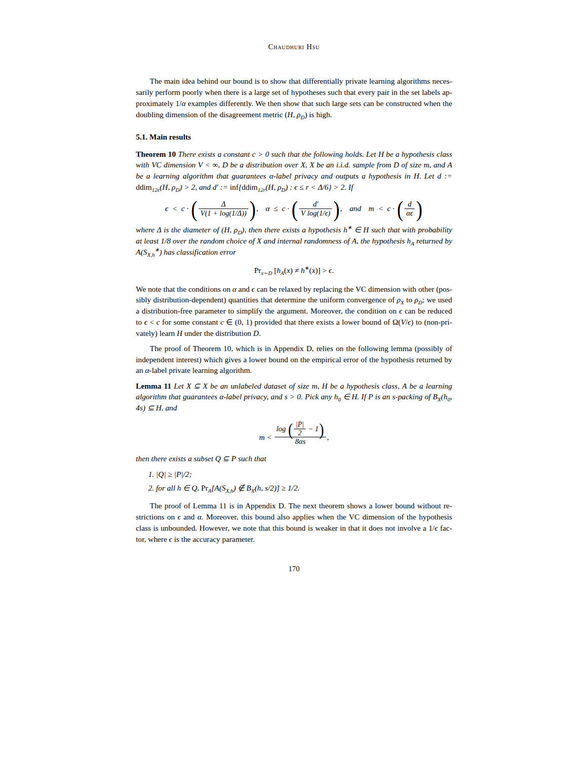Chaudhuri Hsu
The main idea behind our bound is to show that differentially private learning algorithms necessarily perform poorly when there is a large set of hypotheses such that every pair in the set labels approximately 1/α examples differently. We then show that such large sets can be constructed when the doubling dimension of the disagreement metric (H, ρD) is high.
5.1. Main results
Theorem 10 There exists a constant c > 0 such that the following holds. Let H be a hypothesis class with VC dimension V < ∞, D be a distribution over X, X be an i.i.d. sample from D of size m, and A be a learning algorithm that guarantees α-label privacy and outputs a hypothesis in H. Let d := ddim12ϵ(H, ρD) > 2, and d′ := inf{ddim12r(H, ρD) : ϵ ≤ r < Δ/6} > 2. If
ϵ < c · (ΔV(1 + log(1/Δ))), α ≤ c · (d′V log(1/ϵ)), and m < c · (dαϵ)
where Δ is the diameter of (H, ρD), then there exists a hypothesis h∗ ∈ H such that with probability at least 1/8 over the random choice of X and internal randomness of A, the hypothesis hA returned by A(SX,h∗) has classification error
Prx∼D [hA(x) ≠ h∗(x)] > ϵ.
We note that the conditions on α and ϵ can be relaxed by replacing the VC dimension with other (possibly distribution-dependent) quantities that determine the uniform convergence of ρX to ρD; we used a distribution-free parameter to simplify the argument. Moreover, the condition on ϵ can be reduced to ϵ < c for some constant c ∈ (0, 1) provided that there exists a lower bound of Ω(V/ϵ) to (non-privately) learn H under the distribution D.
The proof of Theorem 10, which is in Appendix D, relies on the following lemma (possibly of independent interest) which gives a lower bound on the empirical error of the hypothesis returned by an α-label private learning algorithm.
Lemma 11 Let X ⊆ X be an unlabeled dataset of size m, H be a hypothesis class, A be a learning algorithm that guarantees α-label privacy, and s > 0. Pick any h0 ∈ H. If P is an s-packing of BX(h0, 4s) ⊆ H, and
m < log (|P|2 − 1) 8αs ,
then there exists a subset Q ⊆ P such that
|Q| ≥ |P|/2;
for all h ∈ Q, PrA[A(SX,h) ∉ BX(h, s/2)] ≥ 1/2.
The proof of Lemma 11 is in Appendix D. The next theorem shows a lower bound without restrictions on ϵ and α. Moreover, this bound also applies when the VC dimension of the hypothesis class is unbounded. However, we note that this bound is weaker in that it does not involve a 1/ϵ factor, where ϵ is the accuracy parameter.
170